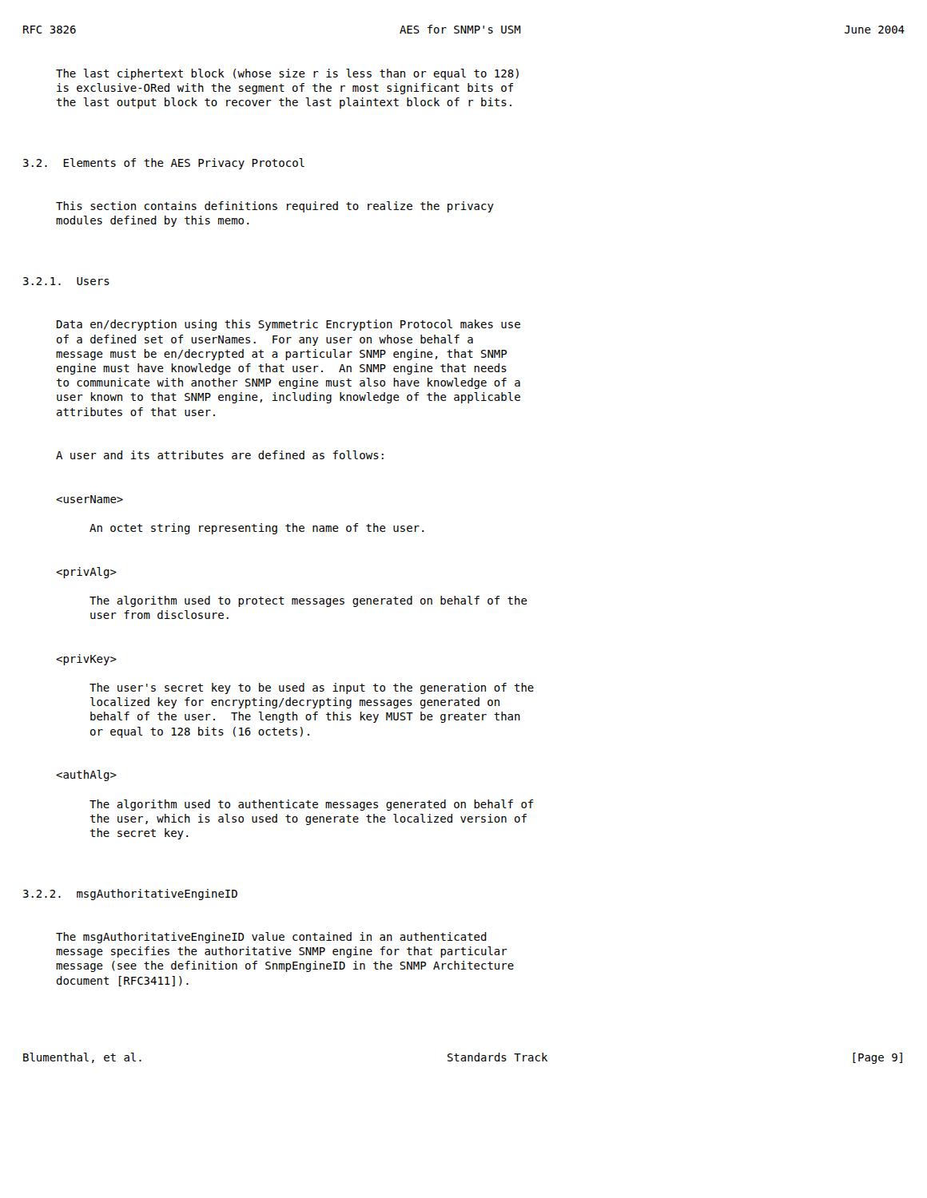RFC 3826 AES for SNMP's USM June 2004
The last ciphertext block (whose size r is less than or equal to 128) is exclusive-ORed with the segment of the r most significant bits of the last output block to recover the last plaintext block of r bits.
3.2. Elements of the AES Privacy Protocol
This section contains definitions required to realize the privacy modules defined by this memo.
3.2.1. Users
Data en/decryption using this Symmetric Encryption Protocol makes use of a defined set of userNames. For any user on whose behalf a message must be en/decrypted at a particular SNMP engine, that SNMP engine must have knowledge of that user. An SNMP engine that needs to communicate with another SNMP engine must also have knowledge of a user known to that SNMP engine, including knowledge of the applicable attributes of that user.
A user and its attributes are defined as follows:
<userName>
An octet string representing the name of the user.
<privAlg>
The algorithm used to protect messages generated on behalf of the user from disclosure.
<privKey>
The user's secret key to be used as input to the generation of the localized key for encrypting/decrypting messages generated on behalf of the user. The length of this key MUST be greater than or equal to 128 bits (16 octets).
<authAlg>
The algorithm used to authenticate messages generated on behalf of the user, which is also used to generate the localized version of the secret key.
3.2.2. msgAuthoritativeEngineID
The msgAuthoritativeEngineID value contained in an authenticated message specifies the authoritative SNMP engine for that particular message (see the definition of SnmpEngineID in the SNMP Architecture document [RFC3411]).
Blumenthal, et al. Standards Track[Page 9]